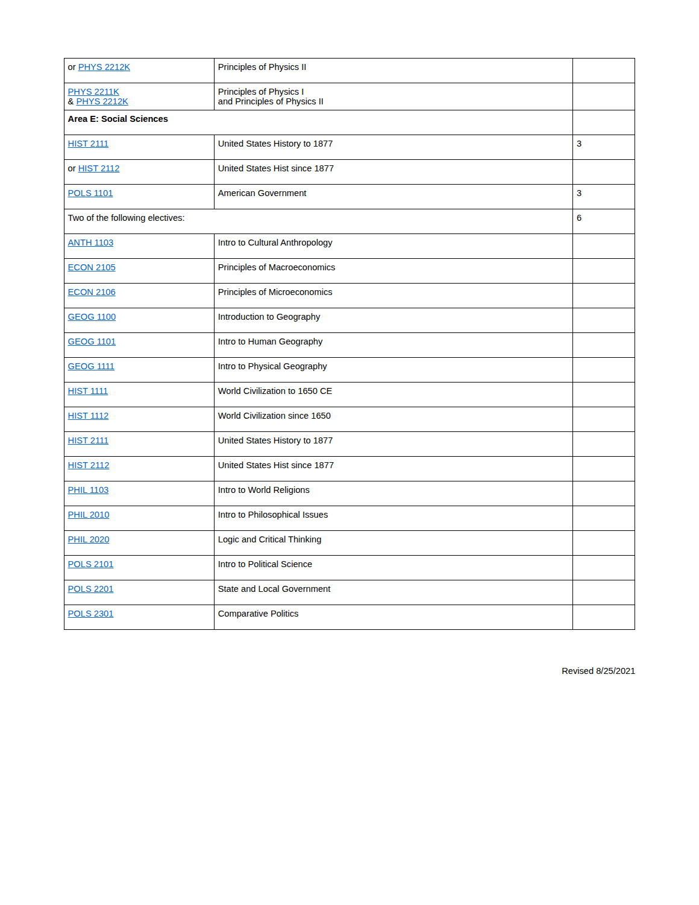| or PHYS 2212K | Principles of Physics II | |
| PHYS 2211K & PHYS 2212K | Principles of Physics I and Principles of Physics II | |
| Area E: Social Sciences | |
| HIST 2111 | United States History to 1877 | 3 |
| or HIST 2112 | United States Hist since 1877 | |
| POLS 1101 | American Government | 3 |
| Two of the following electives: | 6 |
| ANTH 1103 | Intro to Cultural Anthropology | |
| ECON 2105 | Principles of Macroeconomics | |
| ECON 2106 | Principles of Microeconomics | |
| GEOG 1100 | Introduction to Geography | |
| GEOG 1101 | Intro to Human Geography | |
| GEOG 1111 | Intro to Physical Geography | |
| HIST 1111 | World Civilization to 1650 CE | |
| HIST 1112 | World Civilization since 1650 | |
| HIST 2111 | United States History to 1877 | |
| HIST 2112 | United States Hist since 1877 | |
| PHIL 1103 | Intro to World Religions | |
| PHIL 2010 | Intro to Philosophical Issues | |
| PHIL 2020 | Logic and Critical Thinking | |
| POLS 2101 | Intro to Political Science | |
| POLS 2201 | State and Local Government | |
| POLS 2301 | Comparative Politics | |
Revised 8/25/2021